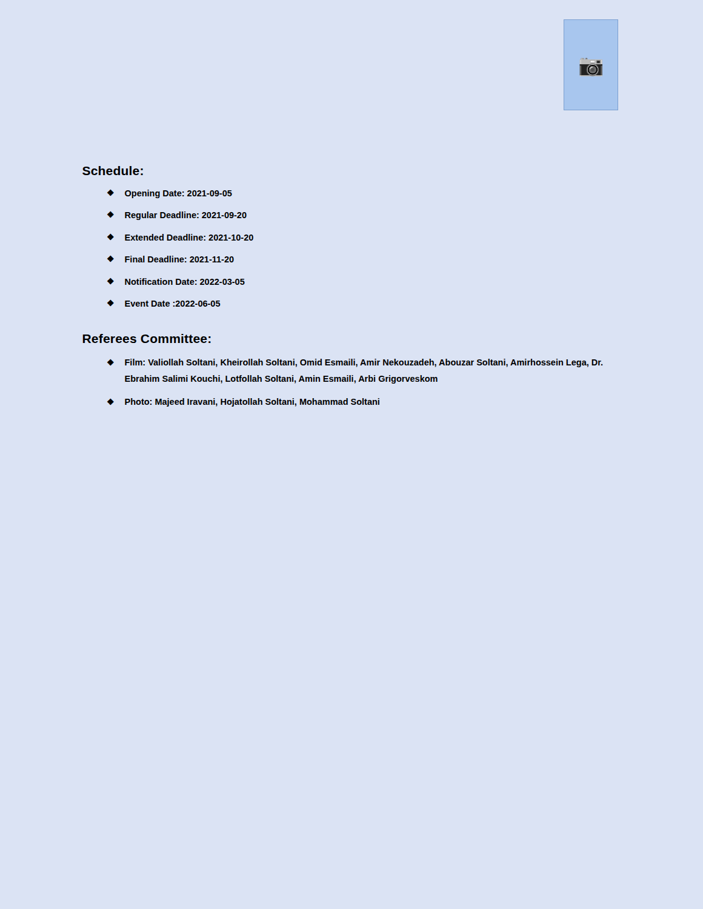📷
Schedule:
Opening Date: 2021-09-05
Regular Deadline: 2021-09-20
Extended Deadline: 2021-10-20
Final Deadline: 2021-11-20
Notification Date: 2022-03-05
Event Date :2022-06-05
Referees Committee:
Film: Valiollah Soltani, Kheirollah Soltani, Omid Esmaili, Amir Nekouzadeh, Abouzar Soltani, Amirhossein Lega, Dr. Ebrahim Salimi Kouchi, Lotfollah Soltani, Amin Esmaili, Arbi Grigorveskom
Photo: Majeed Iravani, Hojatollah Soltani, Mohammad Soltani